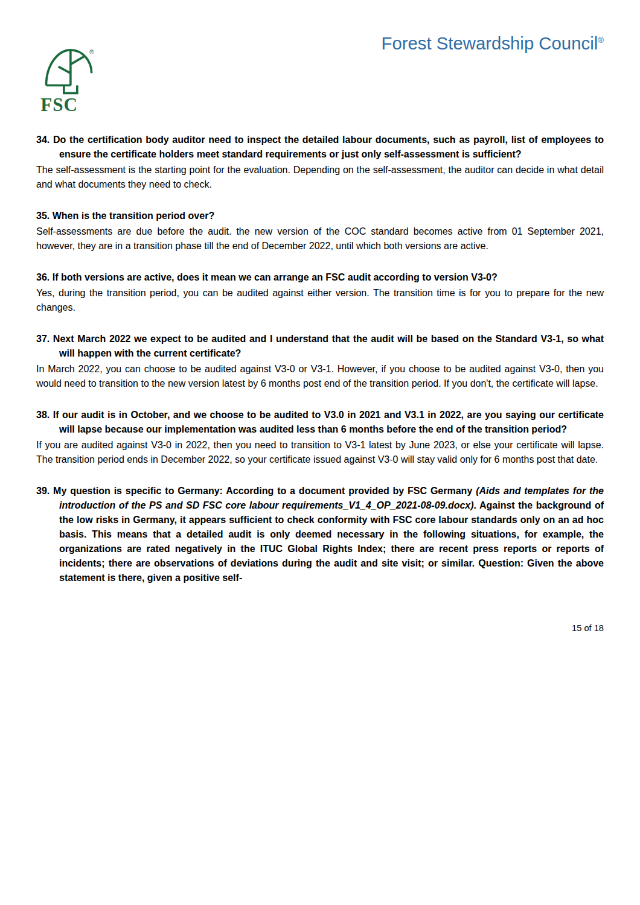® FSC
Forest Stewardship Council®
34. Do the certification body auditor need to inspect the detailed labour documents, such as payroll, list of employees to ensure the certificate holders meet standard requirements or just only self-assessment is sufficient?
The self-assessment is the starting point for the evaluation. Depending on the self-assessment, the auditor can decide in what detail and what documents they need to check.
35. When is the transition period over?
Self-assessments are due before the audit. the new version of the COC standard becomes active from 01 September 2021, however, they are in a transition phase till the end of December 2022, until which both versions are active.
36. If both versions are active, does it mean we can arrange an FSC audit according to version V3-0?
Yes, during the transition period, you can be audited against either version. The transition time is for you to prepare for the new changes.
37. Next March 2022 we expect to be audited and I understand that the audit will be based on the Standard V3-1, so what will happen with the current certificate?
In March 2022, you can choose to be audited against V3-0 or V3-1. However, if you choose to be audited against V3-0, then you would need to transition to the new version latest by 6 months post end of the transition period. If you don't, the certificate will lapse.
38. If our audit is in October, and we choose to be audited to V3.0 in 2021 and V3.1 in 2022, are you saying our certificate will lapse because our implementation was audited less than 6 months before the end of the transition period?
If you are audited against V3-0 in 2022, then you need to transition to V3-1 latest by June 2023, or else your certificate will lapse. The transition period ends in December 2022, so your certificate issued against V3-0 will stay valid only for 6 months post that date.
39. My question is specific to Germany: According to a document provided by FSC Germany (Aids and templates for the introduction of the PS and SD FSC core labour requirements_V1_4_OP_2021-08-09.docx). Against the background of the low risks in Germany, it appears sufficient to check conformity with FSC core labour standards only on an ad hoc basis. This means that a detailed audit is only deemed necessary in the following situations, for example, the organizations are rated negatively in the ITUC Global Rights Index; there are recent press reports or reports of incidents; there are observations of deviations during the audit and site visit; or similar. Question: Given the above statement is there, given a positive self-
15 of 18